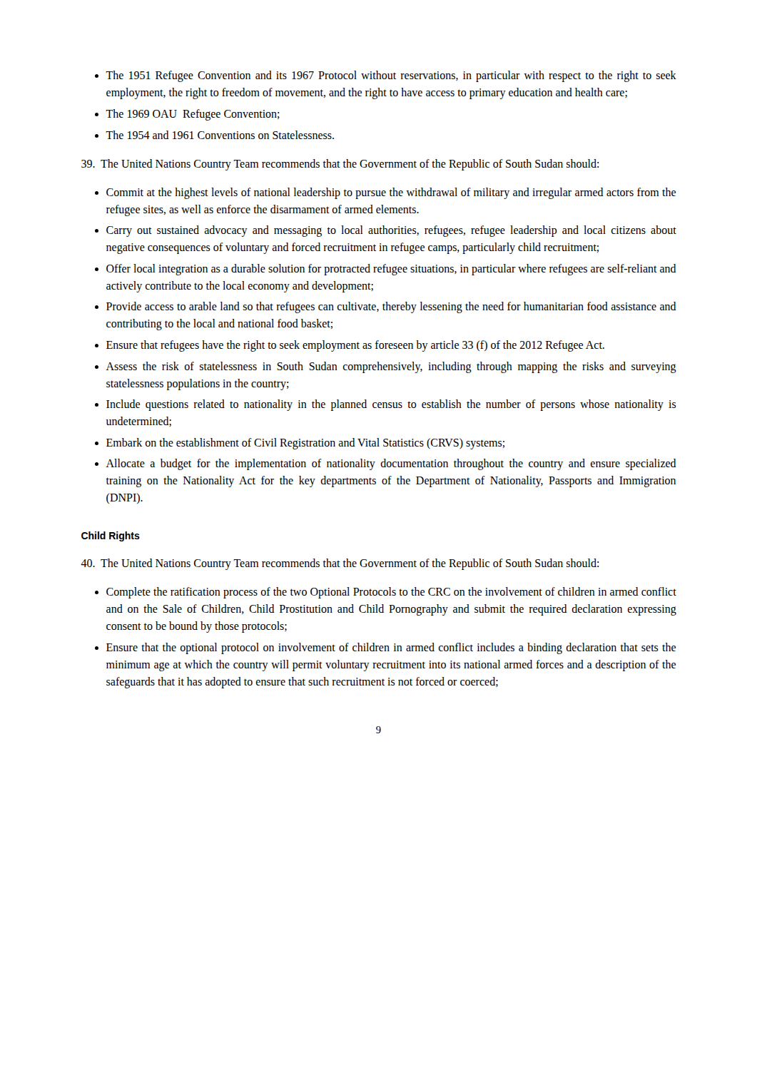The 1951 Refugee Convention and its 1967 Protocol without reservations, in particular with respect to the right to seek employment, the right to freedom of movement, and the right to have access to primary education and health care;
The 1969 OAU Refugee Convention;
The 1954 and 1961 Conventions on Statelessness.
39. The United Nations Country Team recommends that the Government of the Republic of South Sudan should:
Commit at the highest levels of national leadership to pursue the withdrawal of military and irregular armed actors from the refugee sites, as well as enforce the disarmament of armed elements.
Carry out sustained advocacy and messaging to local authorities, refugees, refugee leadership and local citizens about negative consequences of voluntary and forced recruitment in refugee camps, particularly child recruitment;
Offer local integration as a durable solution for protracted refugee situations, in particular where refugees are self-reliant and actively contribute to the local economy and development;
Provide access to arable land so that refugees can cultivate, thereby lessening the need for humanitarian food assistance and contributing to the local and national food basket;
Ensure that refugees have the right to seek employment as foreseen by article 33 (f) of the 2012 Refugee Act.
Assess the risk of statelessness in South Sudan comprehensively, including through mapping the risks and surveying statelessness populations in the country;
Include questions related to nationality in the planned census to establish the number of persons whose nationality is undetermined;
Embark on the establishment of Civil Registration and Vital Statistics (CRVS) systems;
Allocate a budget for the implementation of nationality documentation throughout the country and ensure specialized training on the Nationality Act for the key departments of the Department of Nationality, Passports and Immigration (DNPI).
Child Rights
40. The United Nations Country Team recommends that the Government of the Republic of South Sudan should:
Complete the ratification process of the two Optional Protocols to the CRC on the involvement of children in armed conflict and on the Sale of Children, Child Prostitution and Child Pornography and submit the required declaration expressing consent to be bound by those protocols;
Ensure that the optional protocol on involvement of children in armed conflict includes a binding declaration that sets the minimum age at which the country will permit voluntary recruitment into its national armed forces and a description of the safeguards that it has adopted to ensure that such recruitment is not forced or coerced;
9